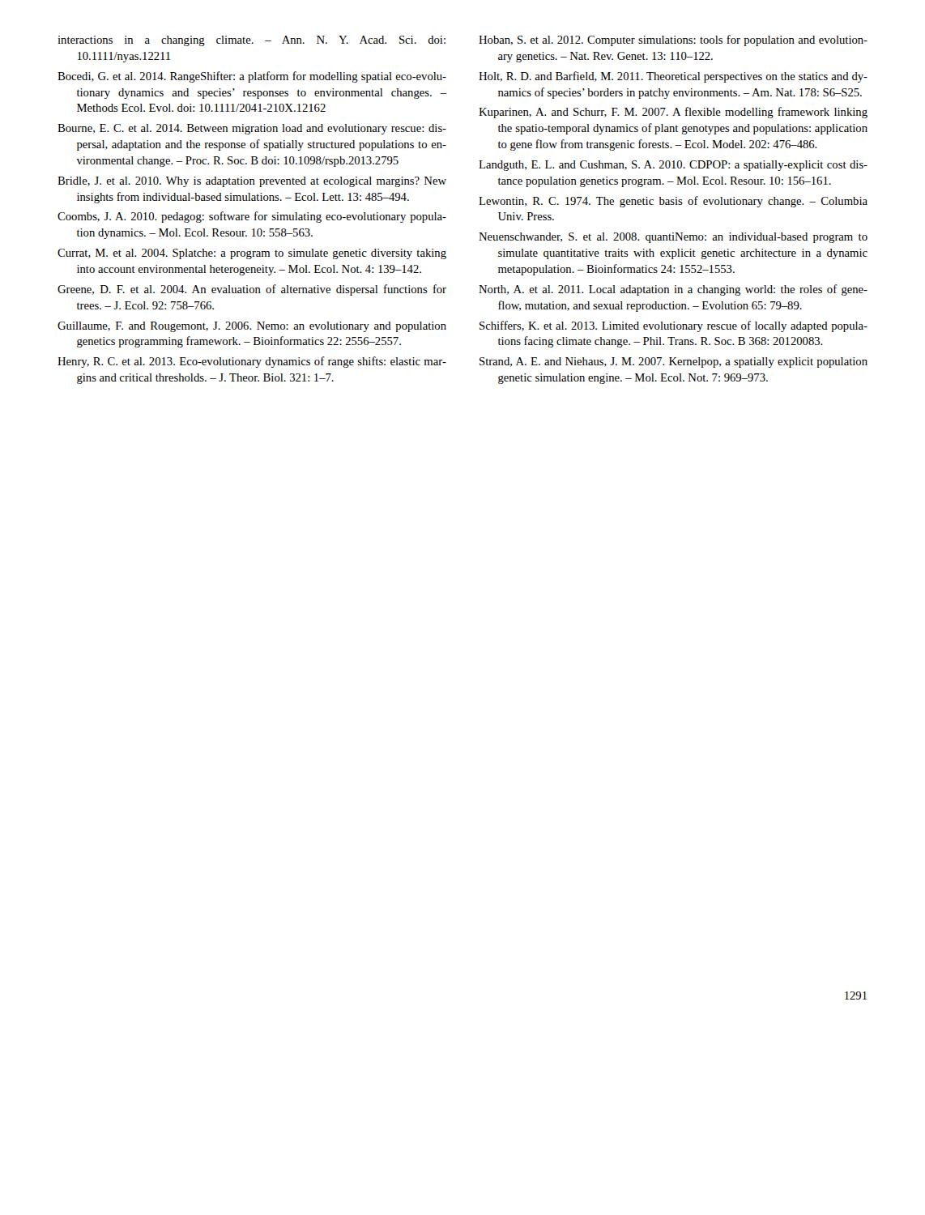interactions in a changing climate. – Ann. N. Y. Acad. Sci. doi: 10.1111/nyas.12211
Bocedi, G. et al. 2014. RangeShifter: a platform for modelling spatial eco-evolutionary dynamics and species’ responses to environmental changes. – Methods Ecol. Evol. doi: 10.1111/2041-210X.12162
Bourne, E. C. et al. 2014. Between migration load and evolutionary rescue: dispersal, adaptation and the response of spatially structured populations to environmental change. – Proc. R. Soc. B doi: 10.1098/rspb.2013.2795
Bridle, J. et al. 2010. Why is adaptation prevented at ecological margins? New insights from individual-based simulations. – Ecol. Lett. 13: 485–494.
Coombs, J. A. 2010. pedagog: software for simulating eco-evolutionary population dynamics. – Mol. Ecol. Resour. 10: 558–563.
Currat, M. et al. 2004. Splatche: a program to simulate genetic diversity taking into account environmental heterogeneity. – Mol. Ecol. Not. 4: 139–142.
Greene, D. F. et al. 2004. An evaluation of alternative dispersal functions for trees. – J. Ecol. 92: 758–766.
Guillaume, F. and Rougemont, J. 2006. Nemo: an evolutionary and population genetics programming framework. – Bioinformatics 22: 2556–2557.
Henry, R. C. et al. 2013. Eco-evolutionary dynamics of range shifts: elastic margins and critical thresholds. – J. Theor. Biol. 321: 1–7.
Hoban, S. et al. 2012. Computer simulations: tools for population and evolutionary genetics. – Nat. Rev. Genet. 13: 110–122.
Holt, R. D. and Barfield, M. 2011. Theoretical perspectives on the statics and dynamics of species’ borders in patchy environments. – Am. Nat. 178: S6–S25.
Kuparinen, A. and Schurr, F. M. 2007. A flexible modelling framework linking the spatio-temporal dynamics of plant genotypes and populations: application to gene flow from transgenic forests. – Ecol. Model. 202: 476–486.
Landguth, E. L. and Cushman, S. A. 2010. CDPOP: a spatially-explicit cost distance population genetics program. – Mol. Ecol. Resour. 10: 156–161.
Lewontin, R. C. 1974. The genetic basis of evolutionary change. – Columbia Univ. Press.
Neuenschwander, S. et al. 2008. quantiNemo: an individual-based program to simulate quantitative traits with explicit genetic architecture in a dynamic metapopulation. – Bioinformatics 24: 1552–1553.
North, A. et al. 2011. Local adaptation in a changing world: the roles of gene-flow, mutation, and sexual reproduction. – Evolution 65: 79–89.
Schiffers, K. et al. 2013. Limited evolutionary rescue of locally adapted populations facing climate change. – Phil. Trans. R. Soc. B 368: 20120083.
Strand, A. E. and Niehaus, J. M. 2007. Kernelpop, a spatially explicit population genetic simulation engine. – Mol. Ecol. Not. 7: 969–973.
1291